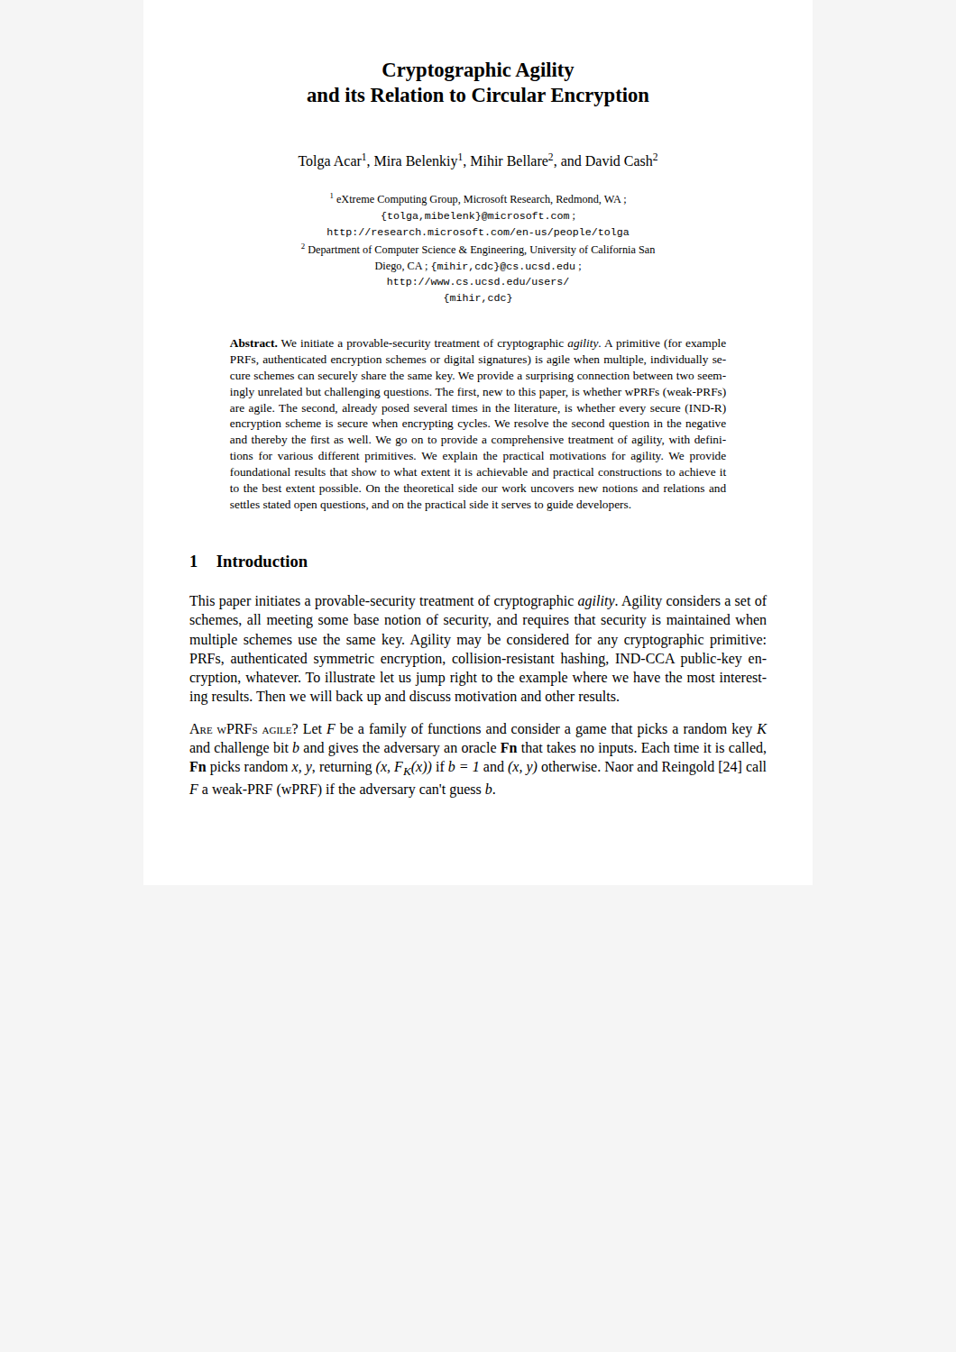Cryptographic Agility
and its Relation to Circular Encryption
Tolga Acar1, Mira Belenkiy1, Mihir Bellare2, and David Cash2
1 eXtreme Computing Group, Microsoft Research, Redmond, WA ;
{tolga,mibelenk}@microsoft.com ;
http://research.microsoft.com/en-us/people/tolga
2 Department of Computer Science & Engineering, University of California San Diego, CA ; {mihir,cdc}@cs.ucsd.edu ; http://www.cs.ucsd.edu/users/
{mihir,cdc}
Abstract. We initiate a provable-security treatment of cryptographic agility. A primitive (for example PRFs, authenticated encryption schemes or digital signatures) is agile when multiple, individually secure schemes can securely share the same key. We provide a surprising connection between two seemingly unrelated but challenging questions. The first, new to this paper, is whether wPRFs (weak-PRFs) are agile. The second, already posed several times in the literature, is whether every secure (IND-R) encryption scheme is secure when encrypting cycles. We resolve the second question in the negative and thereby the first as well. We go on to provide a comprehensive treatment of agility, with definitions for various different primitives. We explain the practical motivations for agility. We provide foundational results that show to what extent it is achievable and practical constructions to achieve it to the best extent possible. On the theoretical side our work uncovers new notions and relations and settles stated open questions, and on the practical side it serves to guide developers.
1 Introduction
This paper initiates a provable-security treatment of cryptographic agility. Agility considers a set of schemes, all meeting some base notion of security, and requires that security is maintained when multiple schemes use the same key. Agility may be considered for any cryptographic primitive: PRFs, authenticated symmetric encryption, collision-resistant hashing, IND-CCA public-key encryption, whatever. To illustrate let us jump right to the example where we have the most interesting results. Then we will back up and discuss motivation and other results.
Are wPRFs agile? Let F be a family of functions and consider a game that picks a random key K and challenge bit b and gives the adversary an oracle Fn that takes no inputs. Each time it is called, Fn picks random x, y, returning (x, FK(x)) if b = 1 and (x, y) otherwise. Naor and Reingold [24] call F a weak-PRF (wPRF) if the adversary can't guess b.